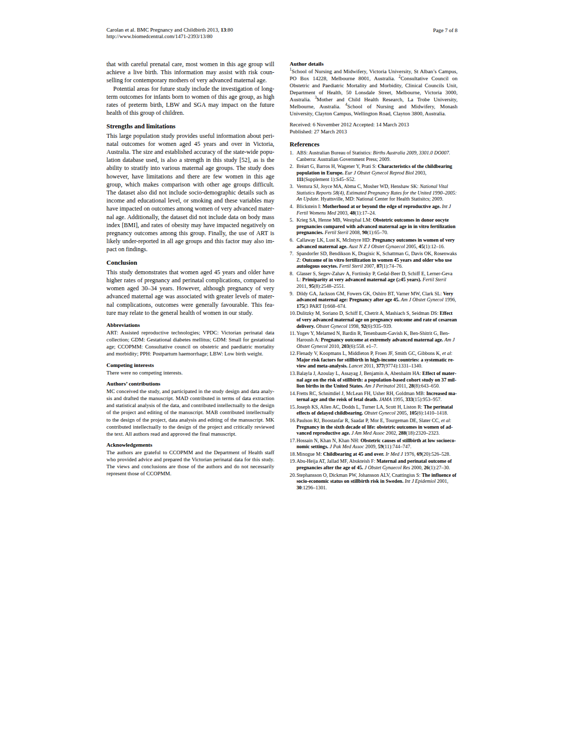Carolan et al. BMC Pregnancy and Childbirth 2013, 13:80
http://www.biomedcentral.com/1471-2393/13/80
Page 7 of 8
that with careful prenatal care, most women in this age group will achieve a live birth. This information may assist with risk counselling for contemporary mothers of very advanced maternal age.
Potential areas for future study include the investigation of long-term outcomes for infants born to women of this age group, as high rates of preterm birth, LBW and SGA may impact on the future health of this group of children.
Strengths and limitations
This large population study provides useful information about perinatal outcomes for women aged 45 years and over in Victoria, Australia. The size and established accuracy of the state-wide population database used, is also a strength in this study [52], as is the ability to stratify into various maternal age groups. The study does however, have limitations and there are few women in this age group, which makes comparison with other age groups difficult. The dataset also did not include socio-demographic details such as income and educational level, or smoking and these variables may have impacted on outcomes among women of very advanced maternal age. Additionally, the dataset did not include data on body mass index [BMI], and rates of obesity may have impacted negatively on pregnancy outcomes among this group. Finally, the use of ART is likely under-reported in all age groups and this factor may also impact on findings.
Conclusion
This study demonstrates that women aged 45 years and older have higher rates of pregnancy and perinatal complications, compared to women aged 30–34 years. However, although pregnancy of very advanced maternal age was associated with greater levels of maternal complications, outcomes were generally favourable. This feature may relate to the general health of women in our study.
Abbreviations
ART: Assisted reproductive technologies; VPDC: Victorian perinatal data collection; GDM: Gestational diabetes mellitus; GDM: Small for gestational age; CCOPMM: Consultative council on obstetric and paediatric mortality and morbidity; PPH: Postpartum haemorrhage; LBW: Low birth weight.
Competing interests
There were no competing interests.
Authors’ contributions
MC conceived the study, and participated in the study design and data analysis and drafted the manuscript. MAD contributed in terms of data extraction and statistical analysis of the data, and contributed intellectually to the design of the project and editing of the manuscript. MAB contributed intellectually to the design of the project, data analysis and editing of the manuscript. MK contributed intellectually to the design of the project and critically reviewed the text. All authors read and approved the final manuscript.
Acknowledgements
The authors are grateful to CCOPMM and the Department of Health staff who provided advice and prepared the Victorian perinatal data for this study. The views and conclusions are those of the authors and do not necessarily represent those of CCOPMM.
Author details
1School of Nursing and Midwifery, Victoria University, St Alban’s Campus, PO Box 14228, Melbourne 8001, Australia. 2Consultative Council on Obstetric and Paediatric Mortality and Morbidity, Clinical Councils Unit, Department of Health, 50 Lonsdale Street, Melbourne, Victoria 3000, Australia. 3Mother and Child Health Research, La Trobe University, Melbourne, Australia. 4School of Nursing and Midwifery, Monash University, Clayton Campus, Wellington Road, Clayton 3800, Australia.
Received: 6 November 2012 Accepted: 14 March 2013
Published: 27 March 2013
References
ABS: Australian Bureau of Statistics: Births Australia 2009, 3301.0 DO007. Canberra: Australian Government Press; 2009.
Bréart G, Barros H, Wagener Y, Prati S: Characteristics of the childbearing population in Europe. Eur J Obstet Gynecol Reprod Biol 2003, 111(Supplement 1):S45–S52.
Ventura SJ, Joyce MA, Abma C, Mosher WD, Henshaw SK: National Vital Statistics Reports 58(4), Estimated Pregnancy Rates for the United 1990–2005: An Update. Hyattsville, MD: National Center for Health Statisitcs; 2009.
Blickstein I: Motherhood at or beyond the edge of reproductive age. Int J Fertil Womens Med 2003, 48(1):17–24.
Krieg SA, Henne MB, Westphal LM: Obstetric outcomes in donor oocyte pregnancies compared with advanced maternal age in in vitro fertilization pregnancies. Fertil Steril 2008, 90(1):65–70.
Callaway LK, Lust K, McIntyre HD: Pregnancy outcomes in women of very advanced maternal age. Aust N Z J Obstet Gynaecol 2005, 45(1):12–16.
Spandorfer SD, Bendikson K, Dragisic K, Schattman G, Davis OK, Rosenwaks Z: Outcome of in vitro fertilization in women 45 years and older who use autologous oocytes. Fertil Steril 2007, 87(1):74–76.
Glasser S, Segev-Zahav A, Fortinsky P, Gedal-Beer D, Schiff E, Lerner-Geva L: Primiparity at very advanced maternal age (≥45 years). Fertil Steril 2011, 95(8):2548–2551.
Dildy GA, Jackson GM, Fowers GK, Oshiro BT, Varner MW, Clark SL: Very advanced maternal age: Pregnancy after age 45. Am J Obstet Gynecol 1996, 175(3 PART I):668–674.
Dulitzky M, Soriano D, Schiff E, Chetrit A, Mashiach S, Seidman DS: Effect of very advanced maternal age on pregnancy outcome and rate of cesarean delivery. Obstet Gynecol 1998, 92(6):935–939.
Yogev Y, Melamed N, Bardin R, Tenenbaum-Gavish K, Ben-Shitrit G, Ben-Haroush A: Pregnancy outcome at extremely advanced maternal age. Am J Obstet Gynecol 2010, 203(6):558. e1–7.
Flenady V, Koopmans L, Middleton P, Froen JF, Smith GC, Gibbons K, et al: Major risk factors for stillbirth in high-income countries: a systematic review and meta-analysis. Lancet 2011, 377(9774):1331–1340.
Balayla J, Azoulay L, Assayag J, Benjamin A, Abenhaim HA: Effect of maternal age on the risk of stillbirth: a population-based cohort study on 37 million births in the United States. Am J Perinatol 2011, 28(8):643–650.
Fretts RC, Schnittdiel J, McLean FH, Usher RH, Goldman MB: Increased maternal age and the reisk of fetal death. JAMA 1995, 333(15):953–957.
Joseph KS, Allen AC, Dodds L, Turner LA, Scott H, Liston R: The perinatal effects of delayed childbearing. Obstet Gynecol 2005, 105(6):1410–1418.
Paulson RJ, Boostanfar R, Saadat P, Mor E, Tourgeman DE, Slater CC, et al: Pregnancy in the sixth decade of life: obstetric outcomes in women of advanced reproductive age. J Am Med Assoc 2002, 288(18):2320–2323.
Hossain N, Khan N, Khan NH: Obstetric causes of stillbirth at low socioeconomic settings. J Pak Med Assoc 2009, 59(11):744–747.
Minogue M: Childbearing at 45 and over. Ir Med J 1976, 69(20):526–528.
Abu-Heija AT, Jallad MF, Abukteish F: Maternal and perinatal outcome of pregnancies after the age of 45. J Obstet Gynaecol Res 2000, 26(1):27–30.
Stephansson O, Dickman PW, Johansson ALV, Cnattingius S: The influence of socio-economic status on stillbirth risk in Sweden. Int J Epidemiol 2001, 30:1296–1301.